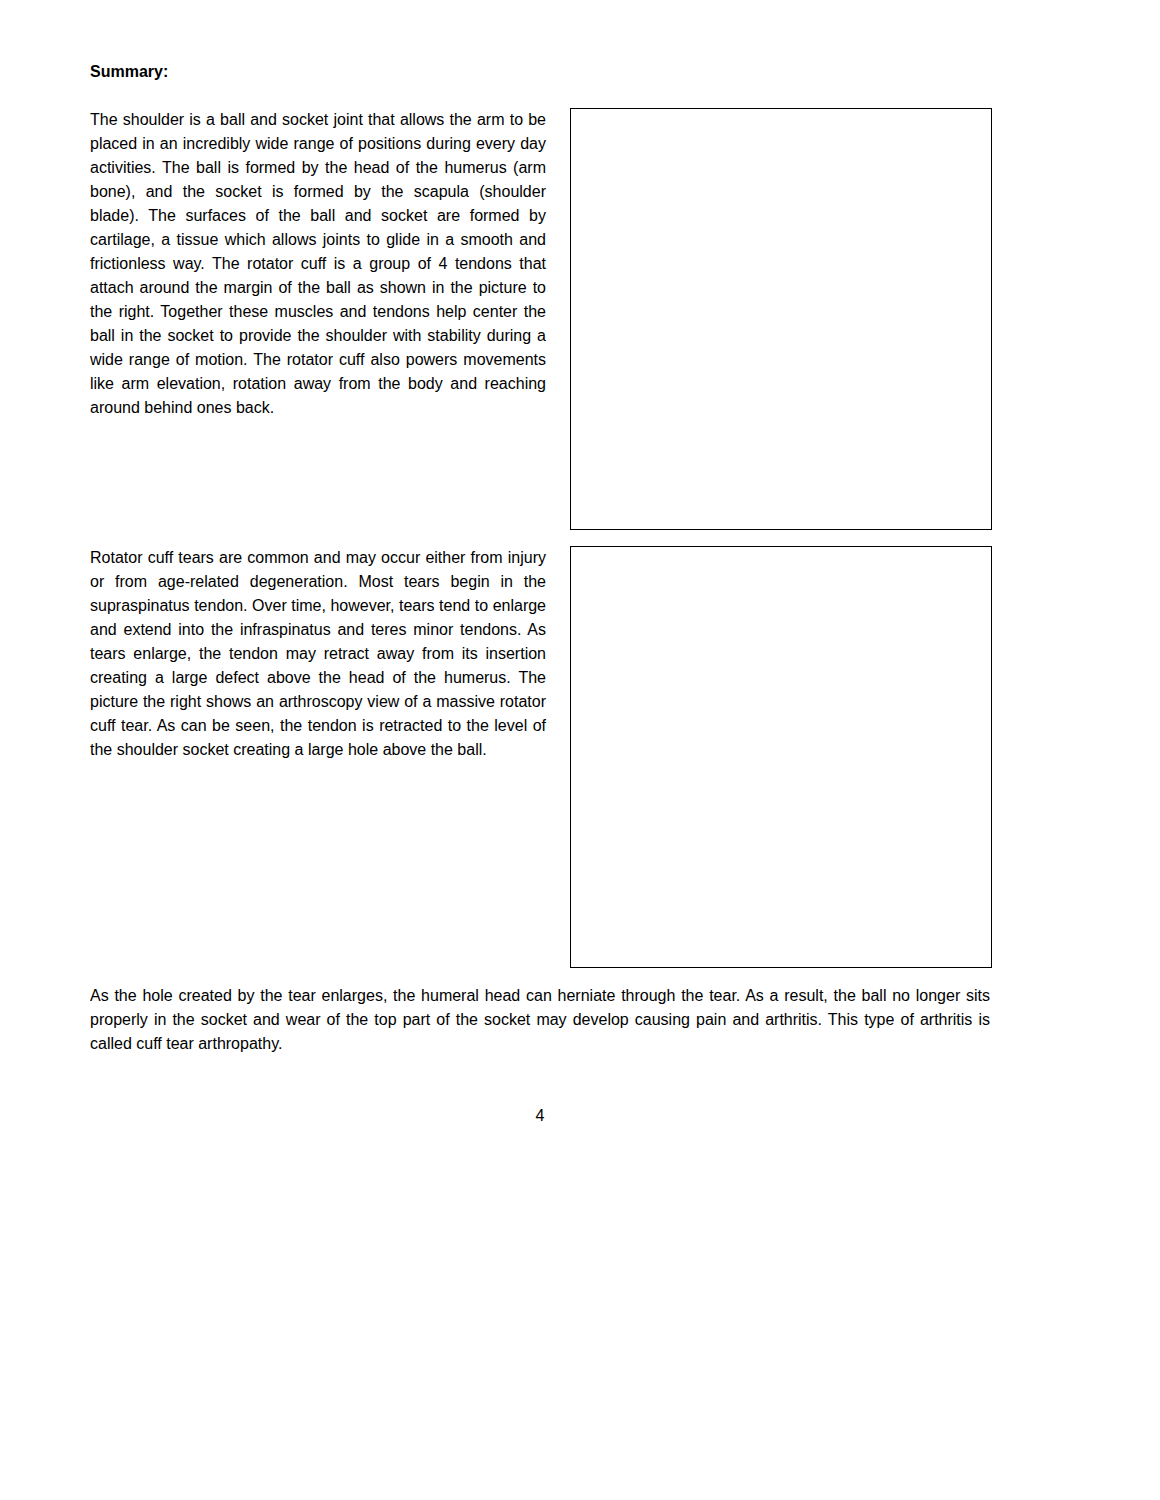Summary:
The shoulder is a ball and socket joint that allows the arm to be placed in an incredibly wide range of positions during every day activities. The ball is formed by the head of the humerus (arm bone), and the socket is formed by the scapula (shoulder blade). The surfaces of the ball and socket are formed by cartilage, a tissue which allows joints to glide in a smooth and frictionless way. The rotator cuff is a group of 4 tendons that attach around the margin of the ball as shown in the picture to the right. Together these muscles and tendons help center the ball in the socket to provide the shoulder with stability during a wide range of motion. The rotator cuff also powers movements like arm elevation, rotation away from the body and reaching around behind ones back.
Rotator cuff tears are common and may occur either from injury or from age-related degeneration. Most tears begin in the supraspinatus tendon. Over time, however, tears tend to enlarge and extend into the infraspinatus and teres minor tendons. As tears enlarge, the tendon may retract away from its insertion creating a large defect above the head of the humerus. The picture the right shows an arthroscopy view of a massive rotator cuff tear. As can be seen, the tendon is retracted to the level of the shoulder socket creating a large hole above the ball.
As the hole created by the tear enlarges, the humeral head can herniate through the tear. As a result, the ball no longer sits properly in the socket and wear of the top part of the socket may develop causing pain and arthritis. This type of arthritis is called cuff tear arthropathy.
4